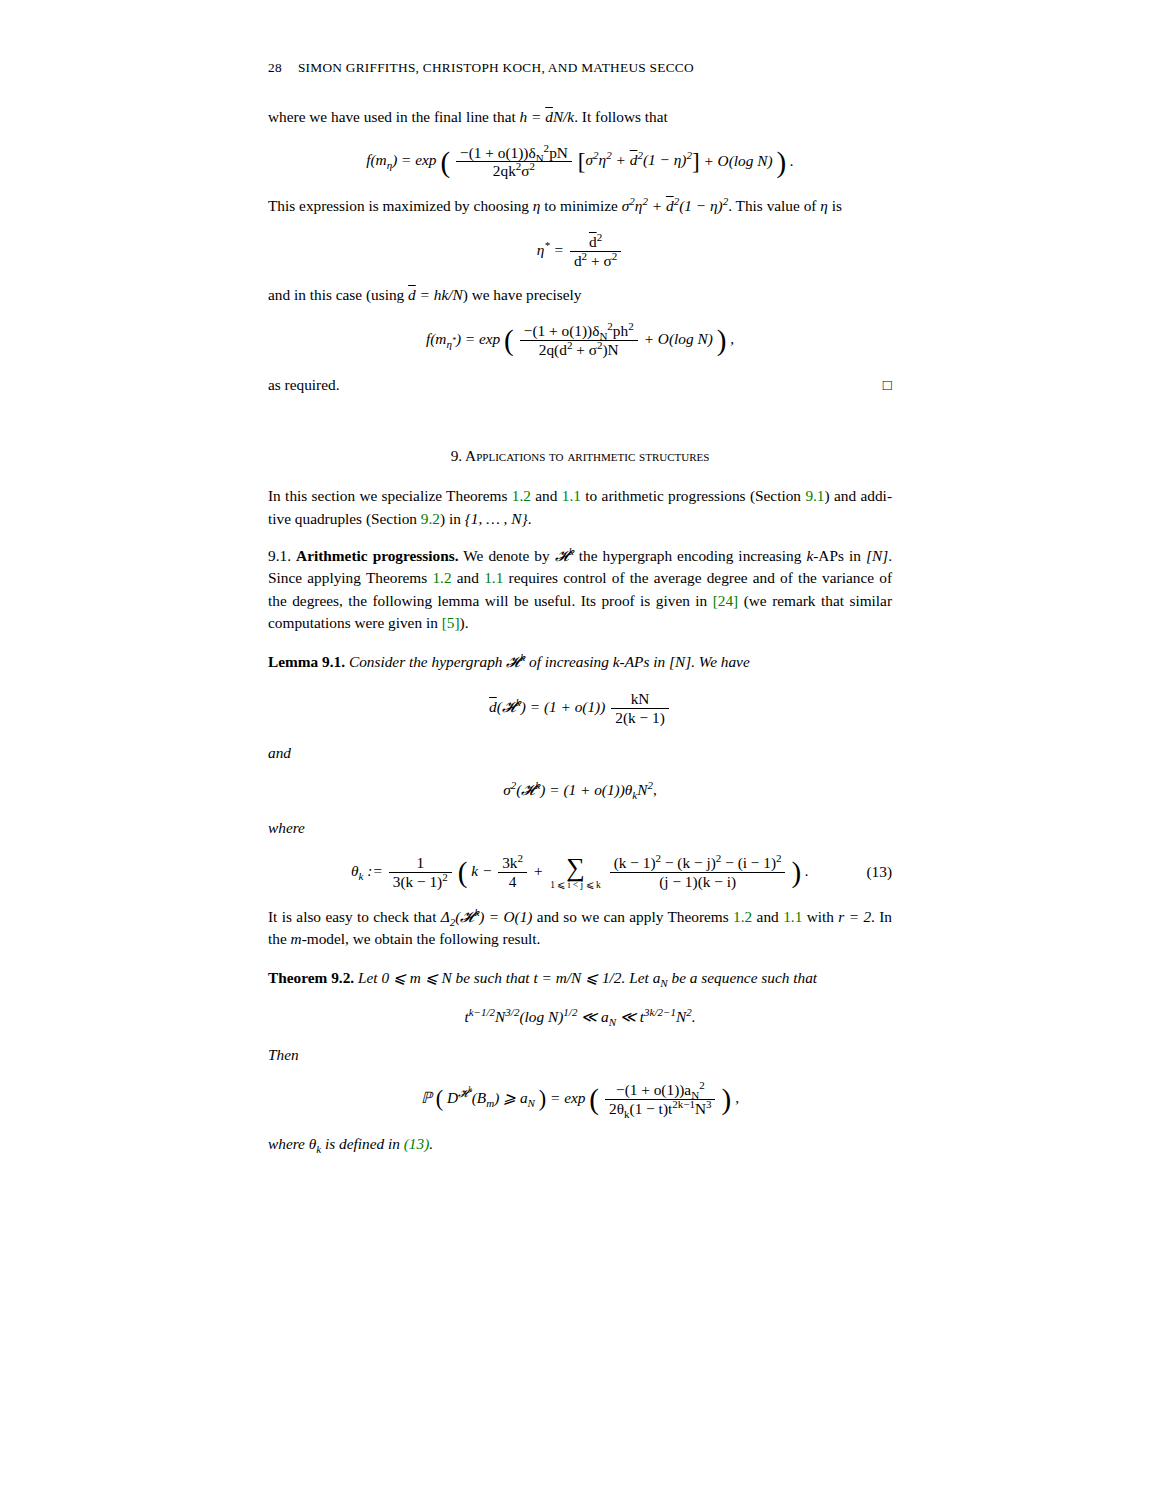28 SIMON GRIFFITHS, CHRISTOPH KOCH, AND MATHEUS SECCO
where we have used in the final line that h = d N/k. It follows that
f(mη) = exp ( −(1 + o(1))δN2pN 2qk2σ2 [σ2η2 + d2(1 − η)2] + O(log N) ) .
This expression is maximized by choosing η to minimize σ2η2 + d2(1 − η)2. This value of η is
η* = d2 d2 + σ2
and in this case (using d = hk/N) we have precisely
f(mη*) = exp ( −(1 + o(1))δN2ph2 2q(d2 + σ2)N + O(log N) ) ,
as required. □
9. Applications to arithmetic structures
In this section we specialize Theorems 1.2 and 1.1 to arithmetic progressions (Section 9.1) and additive quadruples (Section 9.2) in {1, … , N}.
9.1. Arithmetic progressions. We denote by 𝓗k the hypergraph encoding increasing k-APs in [N]. Since applying Theorems 1.2 and 1.1 requires control of the average degree and of the variance of the degrees, the following lemma will be useful. Its proof is given in [24] (we remark that similar computations were given in [5]).
Lemma 9.1. Consider the hypergraph 𝓗k of increasing k-APs in [N]. We have
d(𝓗k) = (1 + o(1)) kN 2(k − 1)
and
σ2(𝓗k) = (1 + o(1))θkN2,
where
θk := 1 3(k − 1)2 ( k − 3k2 4 + ∑ 1 ⩽ i < j ⩽ k (k − 1)2 − (k − j)2 − (i − 1)2 (j − 1)(k − i) ) . (13)
It is also easy to check that Δ2(𝓗k) = O(1) and so we can apply Theorems 1.2 and 1.1 with r = 2. In the m-model, we obtain the following result.
Theorem 9.2. Let 0 ⩽ m ⩽ N be such that t = m/N ⩽ 1/2. Let aN be a sequence such that
tk−1/2N3/2(log N)1/2 ≪ aN ≪ t3k/2−1N2.
Then
ℙ ( D𝓗k(Bm) ⩾ aN ) = exp ( −(1 + o(1))aN2 2θk(1 − t)t2k−1N3 ) ,
where θk is defined in (13).